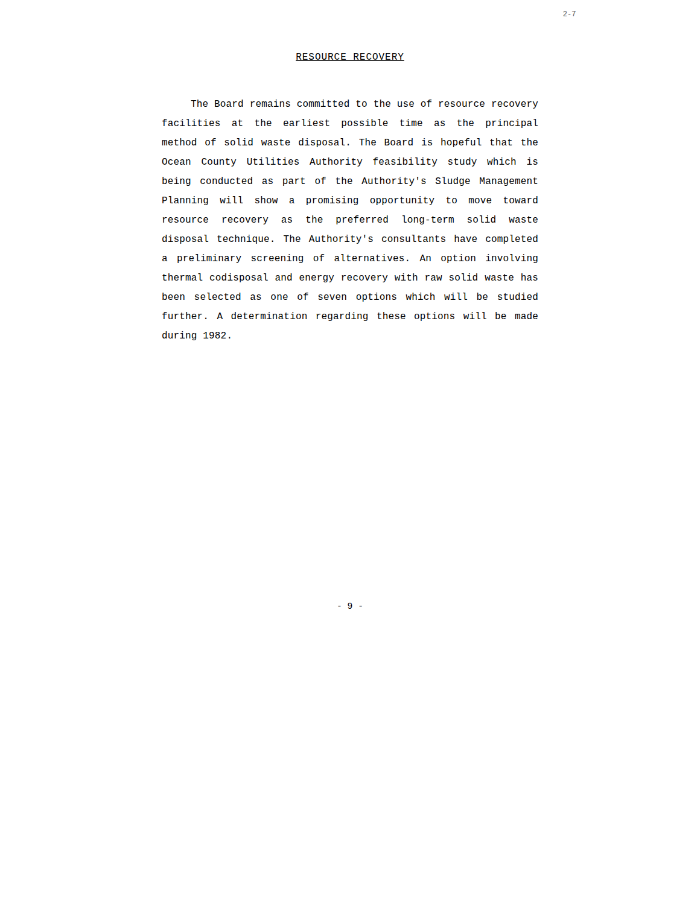2‑7
RESOURCE RECOVERY
The Board remains committed to the use of resource recovery facilities at the earliest possible time as the principal method of solid waste disposal. The Board is hopeful that the Ocean County Utilities Authority feasibility study which is being conducted as part of the Authority's Sludge Management Planning will show a promising opportunity to move toward resource recovery as the preferred long-term solid waste disposal technique. The Authority's consultants have completed a preliminary screening of alternatives. An option involving thermal codisposal and energy recovery with raw solid waste has been selected as one of seven options which will be studied further. A determination regarding these options will be made during 1982.
- 9 -